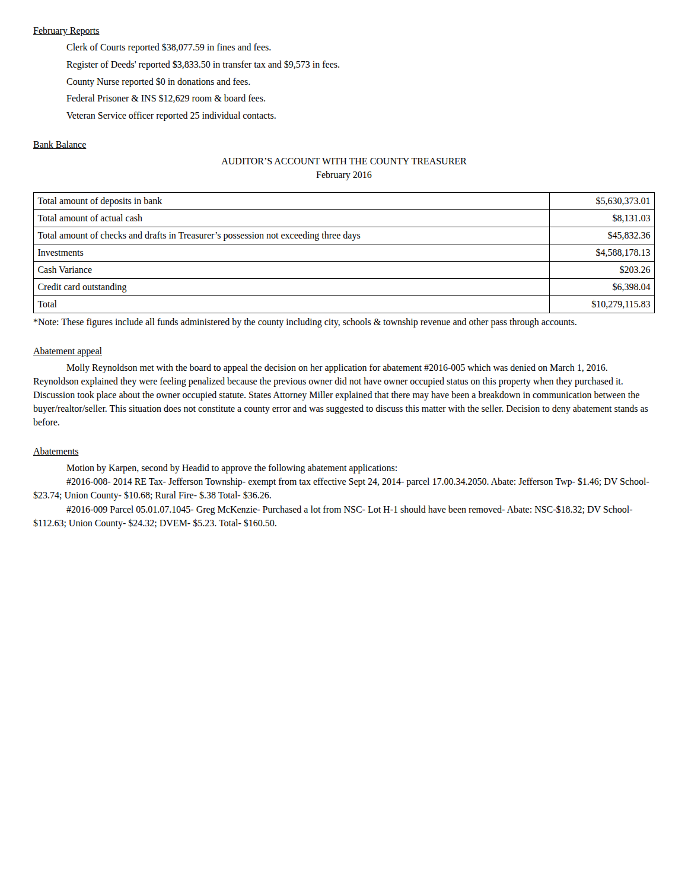February Reports
Clerk of Courts reported $38,077.59 in fines and fees.
Register of Deeds' reported $3,833.50 in transfer tax and $9,573 in fees.
County Nurse reported $0 in donations and fees.
Federal Prisoner & INS $12,629 room & board fees.
Veteran Service officer reported 25 individual contacts.
Bank Balance
AUDITOR’S ACCOUNT WITH THE COUNTY TREASURER
February 2016
| Total amount of deposits in bank | $5,630,373.01 |
| Total amount of actual cash | $8,131.03 |
| Total amount of checks and drafts in Treasurer’s possession not exceeding three days | $45,832.36 |
| Investments | $4,588,178.13 |
| Cash Variance | $203.26 |
| Credit card outstanding | $6,398.04 |
| Total | $10,279,115.83 |
*Note: These figures include all funds administered by the county including city, schools & township revenue and other pass through accounts.
Abatement appeal
Molly Reynoldson met with the board to appeal the decision on her application for abatement #2016-005 which was denied on March 1, 2016. Reynoldson explained they were feeling penalized because the previous owner did not have owner occupied status on this property when they purchased it. Discussion took place about the owner occupied statute. States Attorney Miller explained that there may have been a breakdown in communication between the buyer/realtor/seller. This situation does not constitute a county error and was suggested to discuss this matter with the seller. Decision to deny abatement stands as before.
Abatements
Motion by Karpen, second by Headid to approve the following abatement applications:
#2016-008- 2014 RE Tax- Jefferson Township- exempt from tax effective Sept 24, 2014- parcel 17.00.34.2050. Abate: Jefferson Twp- $1.46; DV School- $23.74; Union County- $10.68; Rural Fire- $.38 Total- $36.26.
#2016-009 Parcel 05.01.07.1045- Greg McKenzie- Purchased a lot from NSC- Lot H-1 should have been removed- Abate: NSC-$18.32; DV School- $112.63; Union County- $24.32; DVEM- $5.23. Total- $160.50.